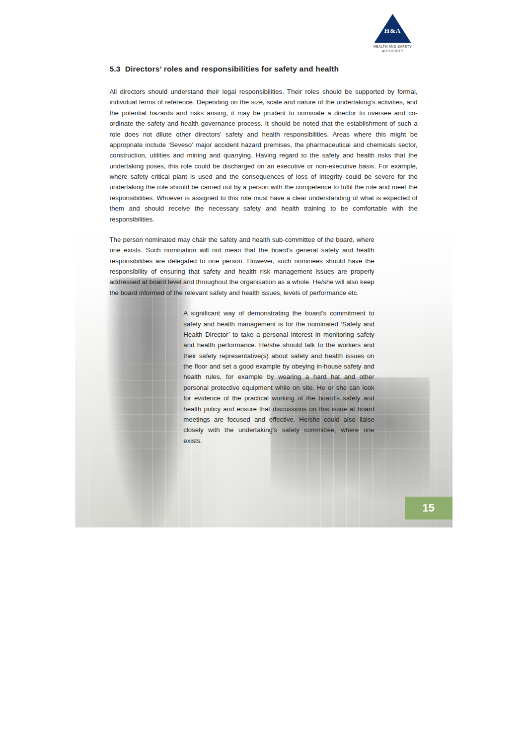H&A
Health and Safety
Authority
5.3 Directors’ roles and responsibilities for safety and health
All directors should understand their legal responsibilities. Their roles should be supported by formal, individual terms of reference. Depending on the size, scale and nature of the undertaking’s activities, and the potential hazards and risks arising, it may be prudent to nominate a director to oversee and co-ordinate the safety and health governance process. It should be noted that the establishment of such a role does not dilute other directors’ safety and health responsibilities. Areas where this might be appropriate include ‘Seveso’ major accident hazard premises, the pharmaceutical and chemicals sector, construction, utilities and mining and quarrying. Having regard to the safety and health risks that the undertaking poses, this role could be discharged on an executive or non-executive basis. For example, where safety critical plant is used and the consequences of loss of integrity could be severe for the undertaking the role should be carried out by a person with the competence to fulfil the role and meet the responsibilities. Whoever is assigned to this role must have a clear understanding of what is expected of them and should receive the necessary safety and health training to be comfortable with the responsibilities.
The person nominated may chair the safety and health sub-committee of the board, where one exists. Such nomination will not mean that the board’s general safety and health responsibilities are delegated to one person. However, such nominees should have the responsibility of ensuring that safety and health risk management issues are properly addressed at board level and throughout the organisation as a whole. He/she will also keep the board informed of the relevant safety and health issues, levels of performance etc.
A significant way of demonstrating the board’s commitment to safety and health management is for the nominated ‘Safety and Health Director’ to take a personal interest in monitoring safety and health performance. He/she should talk to the workers and their safety representative(s) about safety and health issues on the floor and set a good example by obeying in-house safety and health rules, for example by wearing a hard hat and other personal protective equipment while on site. He or she can look for evidence of the practical working of the board’s safety and health policy and ensure that discussions on this issue at board meetings are focused and effective. He/she could also liaise closely with the undertaking’s safety committee, where one exists.
15